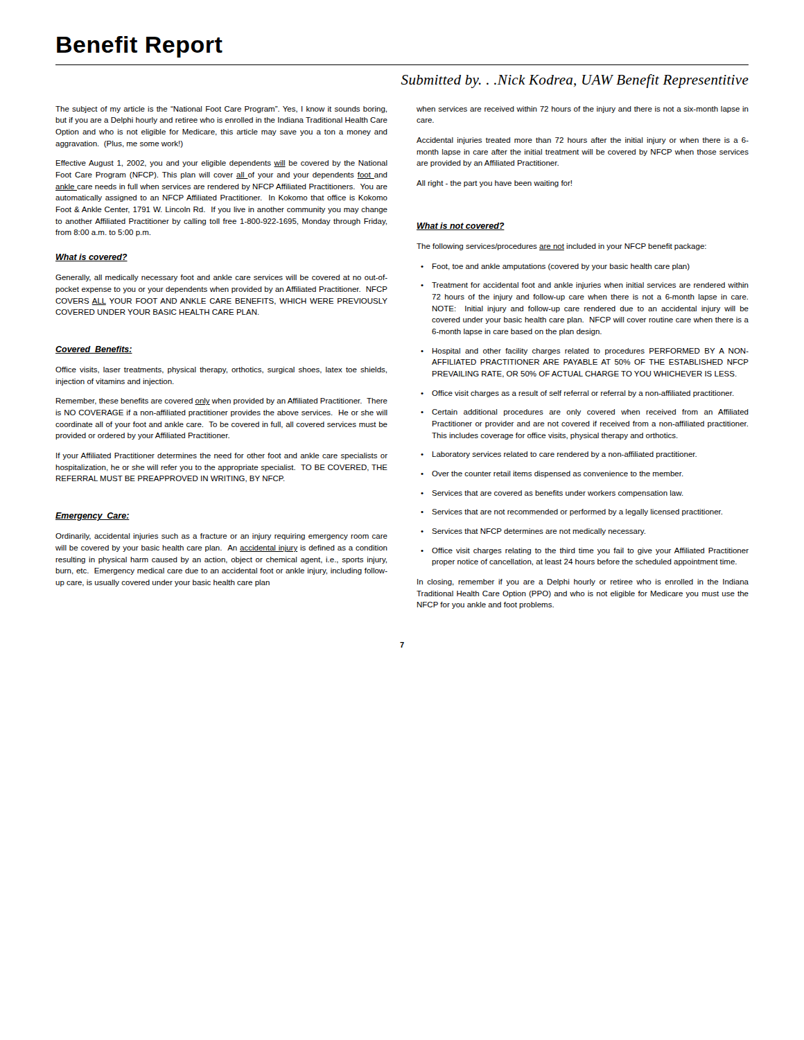Benefit Report
Submitted by. . .Nick Kodrea, UAW Benefit Representitive
The subject of my article is the “National Foot Care Program”. Yes, I know it sounds boring, but if you are a Delphi hourly and retiree who is enrolled in the Indiana Traditional Health Care Option and who is not eligible for Medicare, this article may save you a ton a money and aggravation. (Plus, me some work!)
Effective August 1, 2002, you and your eligible dependents will be covered by the National Foot Care Program (NFCP). This plan will cover all of your and your dependents foot and ankle care needs in full when services are rendered by NFCP Affiliated Practitioners. You are automatically assigned to an NFCP Affiliated Practitioner. In Kokomo that office is Kokomo Foot & Ankle Center, 1791 W. Lincoln Rd. If you live in another community you may change to another Affiliated Practitioner by calling toll free 1-800-922-1695, Monday through Friday, from 8:00 a.m. to 5:00 p.m.
What is covered?
Generally, all medically necessary foot and ankle care services will be covered at no out-of-pocket expense to you or your dependents when provided by an Affiliated Practitioner. NFCP COVERS ALL YOUR FOOT AND ANKLE CARE BENEFITS, WHICH WERE PREVIOUSLY COVERED UNDER YOUR BASIC HEALTH CARE PLAN.
Covered Benefits:
Office visits, laser treatments, physical therapy, orthotics, surgical shoes, latex toe shields, injection of vitamins and injection.
Remember, these benefits are covered only when provided by an Affiliated Practitioner. There is NO COVERAGE if a non-affiliated practitioner provides the above services. He or she will coordinate all of your foot and ankle care. To be covered in full, all covered services must be provided or ordered by your Affiliated Practitioner.
If your Affiliated Practitioner determines the need for other foot and ankle care specialists or hospitalization, he or she will refer you to the appropriate specialist. TO BE COVERED, THE REFERRAL MUST BE PREAPPROVED IN WRITING, BY NFCP.
Emergency Care:
Ordinarily, accidental injuries such as a fracture or an injury requiring emergency room care will be covered by your basic health care plan. An accidental injury is defined as a condition resulting in physical harm caused by an action, object or chemical agent, i.e., sports injury, burn, etc. Emergency medical care due to an accidental foot or ankle injury, including follow-up care, is usually covered under your basic health care plan
when services are received within 72 hours of the injury and there is not a six-month lapse in care.
Accidental injuries treated more than 72 hours after the initial injury or when there is a 6-month lapse in care after the initial treatment will be covered by NFCP when those services are provided by an Affiliated Practitioner.
All right - the part you have been waiting for!
What is not covered?
The following services/procedures are not included in your NFCP benefit package:
Foot, toe and ankle amputations (covered by your basic health care plan)
Treatment for accidental foot and ankle injuries when initial services are rendered within 72 hours of the injury and follow-up care when there is not a 6-month lapse in care. NOTE: Initial injury and follow-up care rendered due to an accidental injury will be covered under your basic health care plan. NFCP will cover routine care when there is a 6-month lapse in care based on the plan design.
Hospital and other facility charges related to procedures PERFORMED BY A NON-AFFILIATED PRACTITIONER ARE PAYABLE AT 50% OF THE ESTABLISHED NFCP PREVAILING RATE, OR 50% OF ACTUAL CHARGE TO YOU WHICHEVER IS LESS.
Office visit charges as a result of self referral or referral by a non-affiliated practitioner.
Certain additional procedures are only covered when received from an Affiliated Practitioner or provider and are not covered if received from a non-affiliated practitioner. This includes coverage for office visits, physical therapy and orthotics.
Laboratory services related to care rendered by a non-affiliated practitioner.
Over the counter retail items dispensed as convenience to the member.
Services that are covered as benefits under workers compensation law.
Services that are not recommended or performed by a legally licensed practitioner.
Services that NFCP determines are not medically necessary.
Office visit charges relating to the third time you fail to give your Affiliated Practitioner proper notice of cancellation, at least 24 hours before the scheduled appointment time.
In closing, remember if you are a Delphi hourly or retiree who is enrolled in the Indiana Traditional Health Care Option (PPO) and who is not eligible for Medicare you must use the NFCP for you ankle and foot problems.
7